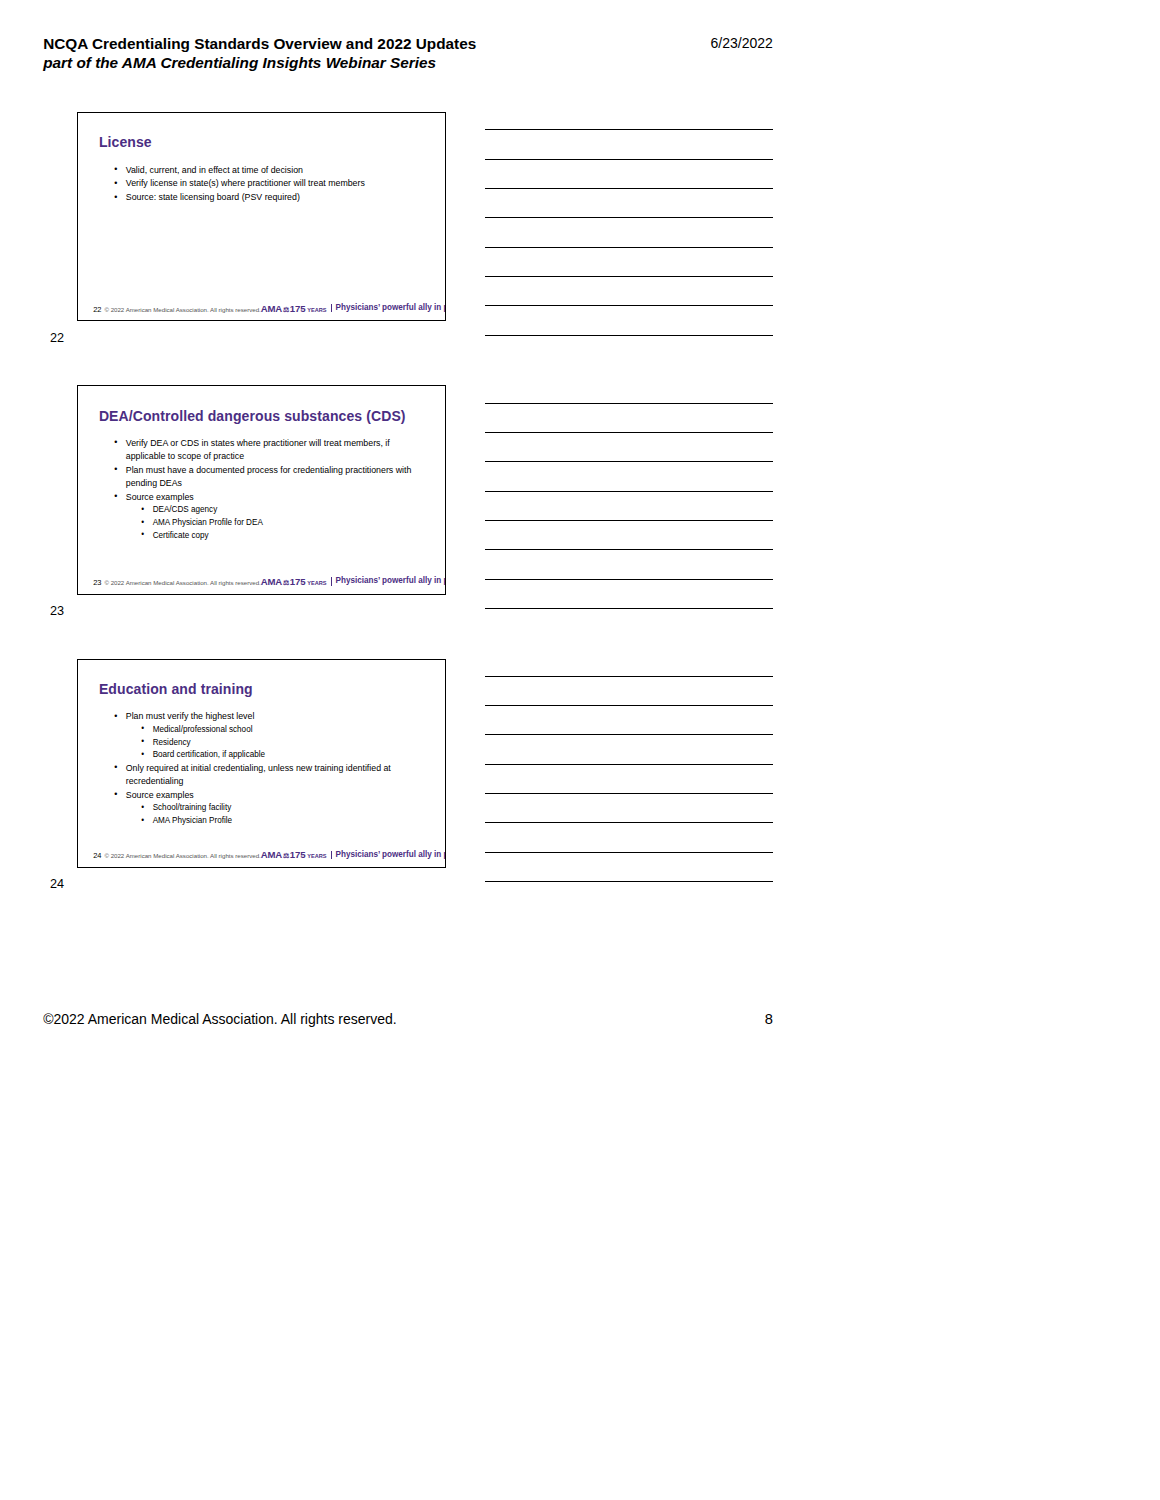NCQA Credentialing Standards Overview and 2022 Updates
part of the AMA Credentialing Insights Webinar Series
6/23/2022
License
Valid, current, and in effect at time of decision
Verify license in state(s) where practitioner will treat members
Source: state licensing board (PSV required)
22© 2022 American Medical Association. All rights reserved.
AMA⚖ 175YEARS Physicians’ powerful ally in patient care
22
DEA/Controlled dangerous substances (CDS)
Verify DEA or CDS in states where practitioner will treat members, if applicable to scope of practice
Plan must have a documented process for credentialing practitioners with pending DEAs
Source examples
DEA/CDS agency
AMA Physician Profile for DEA
Certificate copy
23© 2022 American Medical Association. All rights reserved.
AMA⚖ 175YEARS Physicians’ powerful ally in patient care
23
Education and training
Plan must verify the highest level
Medical/professional school
Residency
Board certification, if applicable
Only required at initial credentialing, unless new training identified at recredentialing
Source examples
School/training facility
AMA Physician Profile
24© 2022 American Medical Association. All rights reserved.
AMA⚖ 175YEARS Physicians’ powerful ally in patient care
24
©2022 American Medical Association. All rights reserved.
8